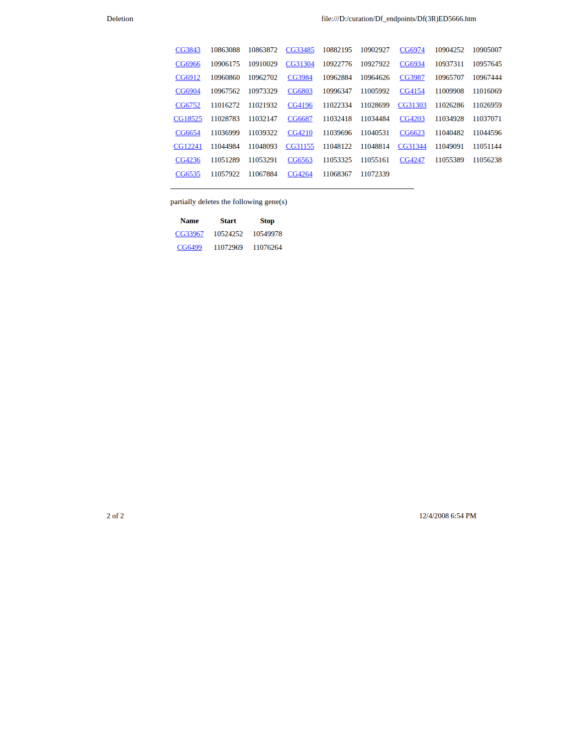Deletion
file:///D:/curation/Df_endpoints/Df(3R)ED5666.htm
| CG3843 | 10863088 | 10863872 | CG33485 | 10882195 | 10902927 | CG6974 | 10904252 | 10905007 |
| CG6966 | 10906175 | 10910029 | CG31304 | 10922776 | 10927922 | CG6934 | 10937311 | 10957645 |
| CG6912 | 10960860 | 10962702 | CG3984 | 10962884 | 10964626 | CG3987 | 10965707 | 10967444 |
| CG6904 | 10967562 | 10973329 | CG6803 | 10996347 | 11005992 | CG4154 | 11009908 | 11016069 |
| CG6752 | 11016272 | 11021932 | CG4196 | 11022334 | 11028699 | CG31303 | 11026286 | 11026959 |
| CG18525 | 11028783 | 11032147 | CG6687 | 11032418 | 11034484 | CG4203 | 11034928 | 11037071 |
| CG6654 | 11036999 | 11039322 | CG4210 | 11039696 | 11040531 | CG6623 | 11040482 | 11044596 |
| CG12241 | 11044984 | 11048093 | CG31155 | 11048122 | 11048814 | CG31344 | 11049091 | 11051144 |
| CG4236 | 11051289 | 11053291 | CG6563 | 11053325 | 11055161 | CG4247 | 11055389 | 11056238 |
| CG6535 | 11057922 | 11067884 | CG4264 | 11068367 | 11072339 | | | |
partially deletes the following gene(s)
| Name | Start | Stop |
| --- | --- | --- |
| CG33967 | 10524252 | 10549978 |
| CG6499 | 11072969 | 11076264 |
2 of 2
12/4/2008 6:54 PM